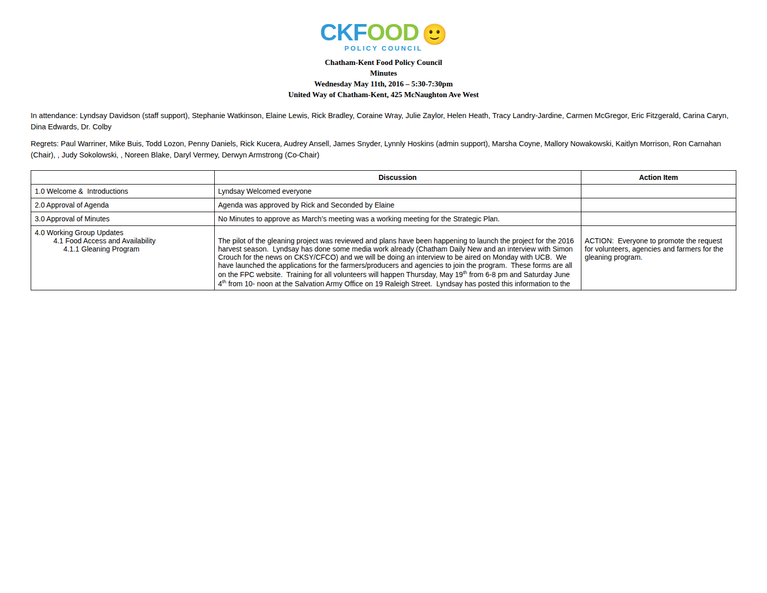CK FOOD🙂
POLICY COUNCIL
Chatham-Kent Food Policy Council
Minutes
Wednesday May 11th, 2016 – 5:30-7:30pm
United Way of Chatham-Kent, 425 McNaughton Ave West
In attendance: Lyndsay Davidson (staff support), Stephanie Watkinson, Elaine Lewis, Rick Bradley, Coraine Wray, Julie Zaylor, Helen Heath, Tracy Landry-Jardine, Carmen McGregor, Eric Fitzgerald, Carina Caryn, Dina Edwards, Dr. Colby
Regrets: Paul Warriner, Mike Buis, Todd Lozon, Penny Daniels, Rick Kucera, Audrey Ansell, James Snyder, Lynnly Hoskins (admin support), Marsha Coyne, Mallory Nowakowski, Kaitlyn Morrison, Ron Carnahan (Chair), , Judy Sokolowski, , Noreen Blake, Daryl Vermey, Derwyn Armstrong (Co-Chair)
| | Discussion | Action Item |
| --- | --- | --- |
| 1.0 Welcome & Introductions | Lyndsay Welcomed everyone | |
| 2.0 Approval of Agenda | Agenda was approved by Rick and Seconded by Elaine | |
| 3.0 Approval of Minutes | No Minutes to approve as March’s meeting was a working meeting for the Strategic Plan. | |
| 4.0 Working Group Updates 4.1 Food Access and Availability 4.1.1 Gleaning Program | The pilot of the gleaning project was reviewed and plans have been happening to launch the project for the 2016 harvest season. Lyndsay has done some media work already (Chatham Daily New and an interview with Simon Crouch for the news on CKSY/CFCO) and we will be doing an interview to be aired on Monday with UCB. We have launched the applications for the farmers/producers and agencies to join the program. These forms are all on the FPC website. Training for all volunteers will happen Thursday, May 19 th from 6-8 pm and Saturday June 4 th from 10- noon at the Salvation Army Office on 19 Raleigh Street. Lyndsay has posted this information to the | ACTION: Everyone to promote the request for volunteers, agencies and farmers for the gleaning program. |